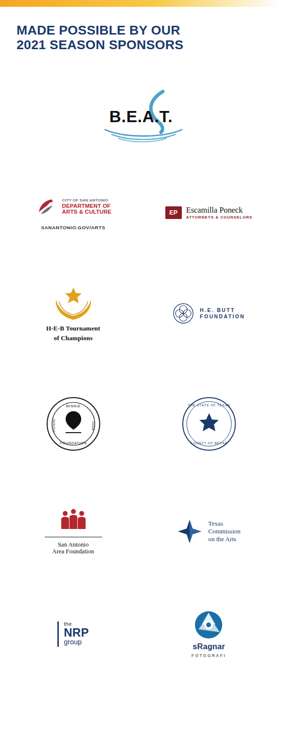Made possible by our
2021 season sponsors
B.E.A.T.
City of San Antonio
Department of
Arts & Culture
sanantonio.gov/arts
EP
Escamilla Poneck
Attorneys & Counselors
H-E-B Tournament
of Champions
H.E. Butt
Foundation
MINNIE FOUNDATION STEVENS PIPER
THE STATE OF TEXAS COUNTY OF BEXAR
San Antonio
Area Foundation
Texas
Commission
on the Arts
the
NRP
group
sRagnar
Fotografi